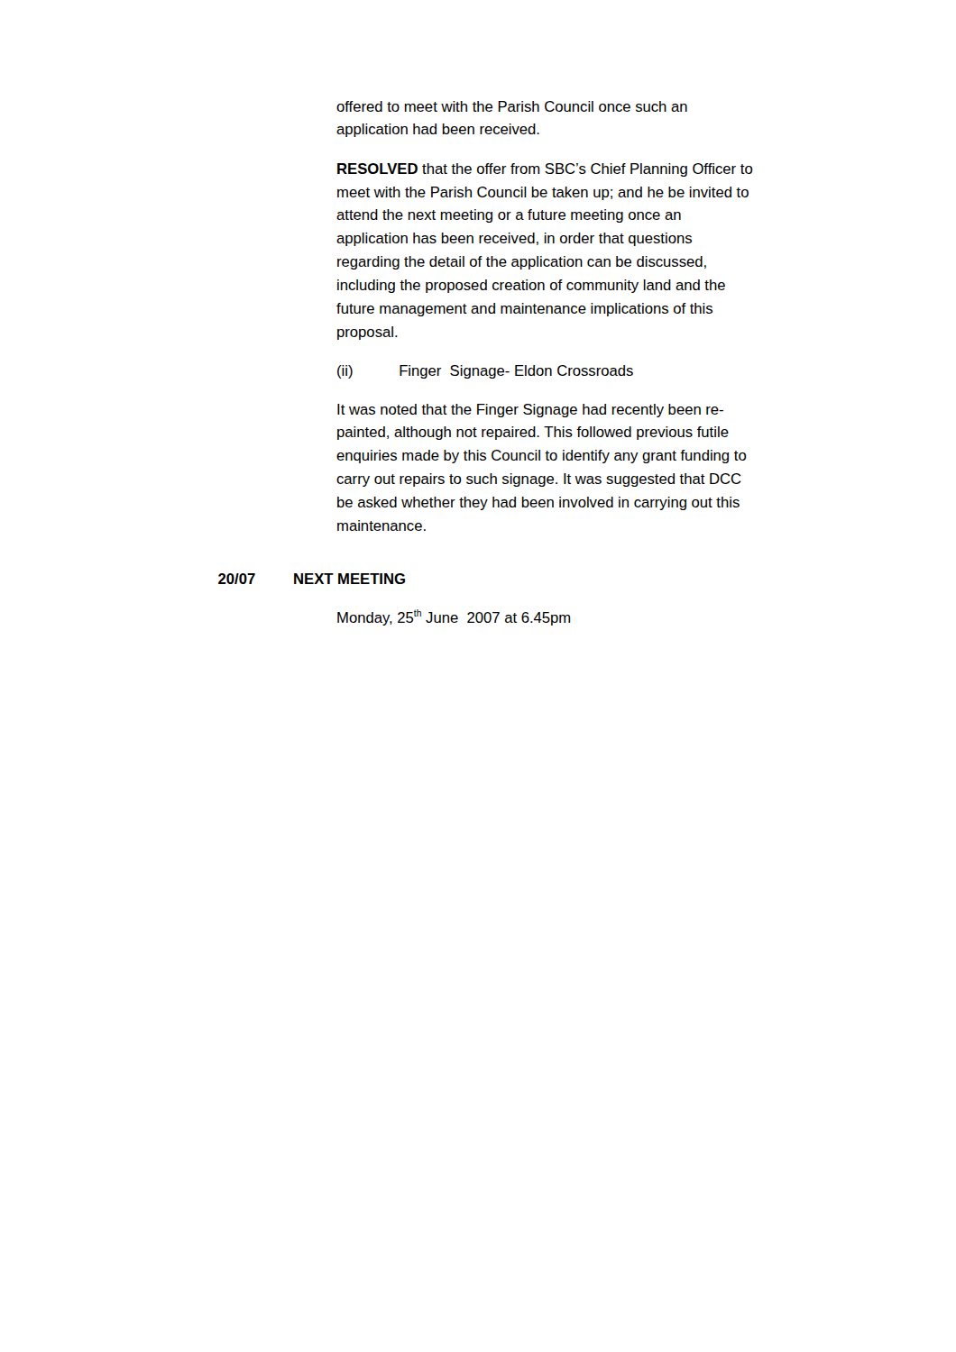offered to meet with the Parish Council once such an application had been received.
RESOLVED that the offer from SBC’s Chief Planning Officer to meet with the Parish Council be taken up; and he be invited to attend the next meeting or a future meeting once an application has been received, in order that questions regarding the detail of the application can be discussed, including the proposed creation of community land and the future management and maintenance implications of this proposal.
(ii)
Finger Signage- Eldon Crossroads
It was noted that the Finger Signage had recently been re-painted, although not repaired. This followed previous futile enquiries made by this Council to identify any grant funding to carry out repairs to such signage. It was suggested that DCC be asked whether they had been involved in carrying out this maintenance.
20/07
NEXT MEETING
Monday, 25th June 2007 at 6.45pm